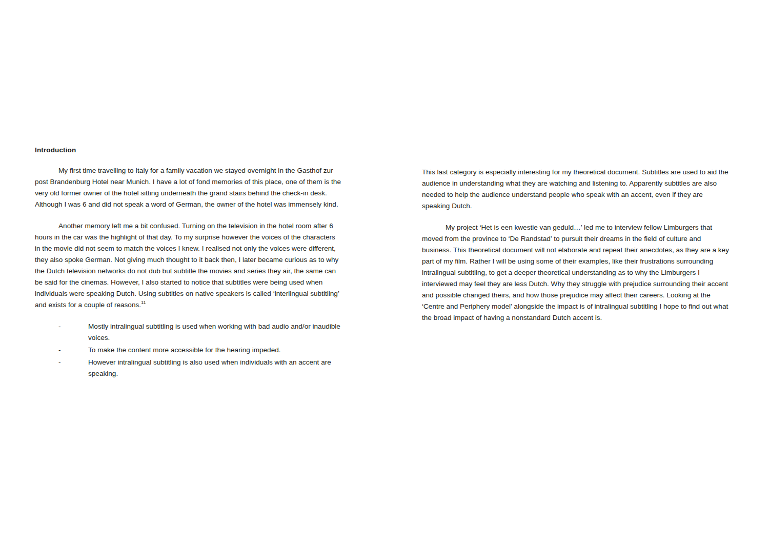Introduction
My first time travelling to Italy for a family vacation we stayed overnight in the Gasthof zur post Brandenburg Hotel near Munich. I have a lot of fond memories of this place, one of them is the very old former owner of the hotel sitting underneath the grand stairs behind the check-in desk. Although I was 6 and did not speak a word of German, the owner of the hotel was immensely kind.
Another memory left me a bit confused. Turning on the television in the hotel room after 6 hours in the car was the highlight of that day. To my surprise however the voices of the characters in the movie did not seem to match the voices I knew. I realised not only the voices were different, they also spoke German. Not giving much thought to it back then, I later became curious as to why the Dutch television networks do not dub but subtitle the movies and series they air, the same can be said for the cinemas. However, I also started to notice that subtitles were being used when individuals were speaking Dutch. Using subtitles on native speakers is called ‘interlingual subtitling’ and exists for a couple of reasons.11
Mostly intralingual subtitling is used when working with bad audio and/or inaudible voices.
To make the content more accessible for the hearing impeded.
However intralingual subtitling is also used when individuals with an accent are speaking.
This last category is especially interesting for my theoretical document. Subtitles are used to aid the audience in understanding what they are watching and listening to. Apparently subtitles are also needed to help the audience understand people who speak with an accent, even if they are speaking Dutch.
My project ‘Het is een kwestie van geduld…’ led me to interview fellow Limburgers that moved from the province to ‘De Randstad’ to pursuit their dreams in the field of culture and business. This theoretical document will not elaborate and repeat their anecdotes, as they are a key part of my film. Rather I will be using some of their examples, like their frustrations surrounding intralingual subtitling, to get a deeper theoretical understanding as to why the Limburgers I interviewed may feel they are less Dutch. Why they struggle with prejudice surrounding their accent and possible changed theirs, and how those prejudice may affect their careers. Looking at the ‘Centre and Periphery model’ alongside the impact is of intralingual subtitling I hope to find out what the broad impact of having a nonstandard Dutch accent is.